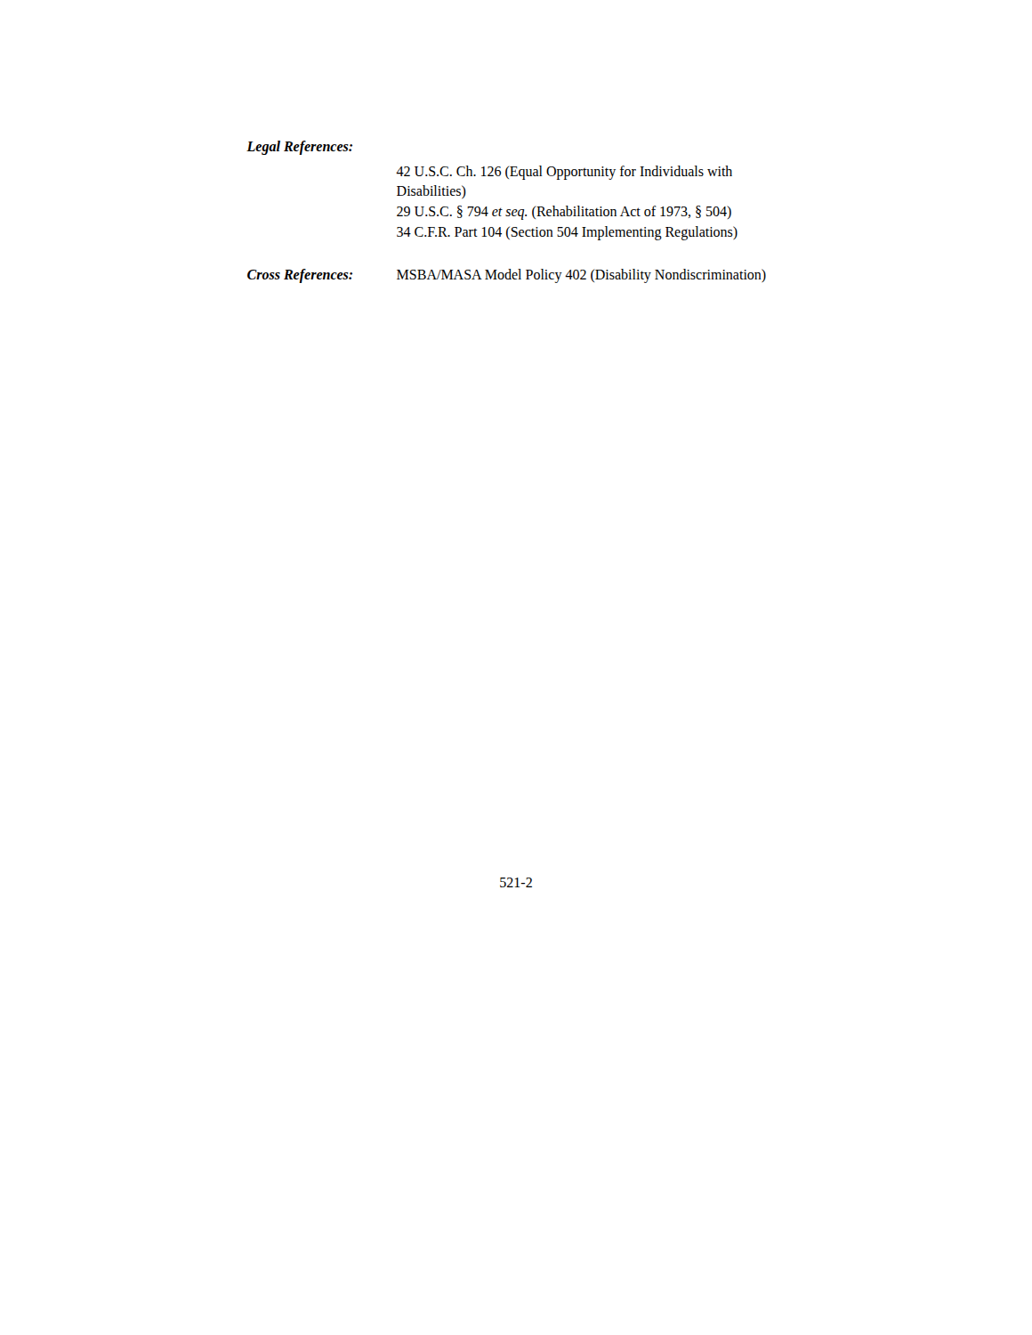Legal References:
42 U.S.C. Ch. 126 (Equal Opportunity for Individuals with Disabilities)
29 U.S.C. § 794 et seq. (Rehabilitation Act of 1973, § 504)
34 C.F.R. Part 104 (Section 504 Implementing Regulations)
Cross References: MSBA/MASA Model Policy 402 (Disability Nondiscrimination)
521-2